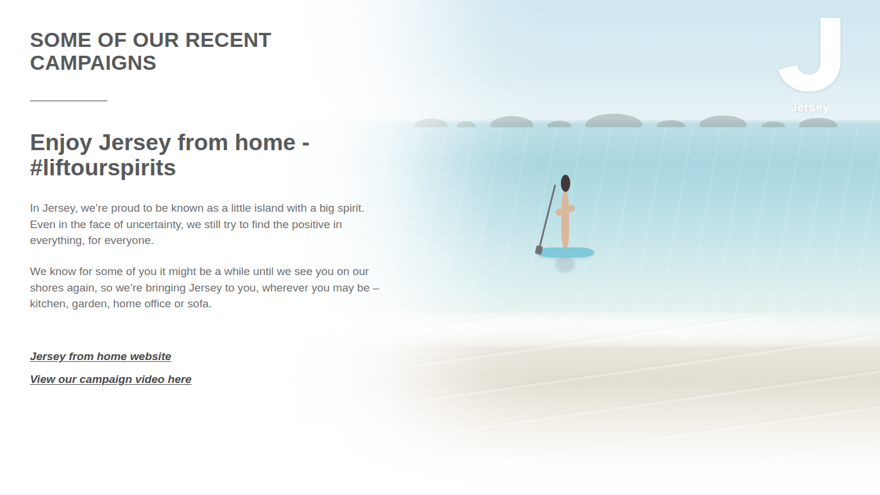Jersey
Some of our recent campaigns
Enjoy Jersey from home - #liftourspirits
In Jersey, we’re proud to be known as a little island with a big spirit. Even in the face of uncertainty, we still try to find the positive in everything, for everyone.
We know for some of you it might be a while until we see you on our shores again, so we’re bringing Jersey to you, wherever you may be – kitchen, garden, home office or sofa.
Jersey from home website View our campaign video here